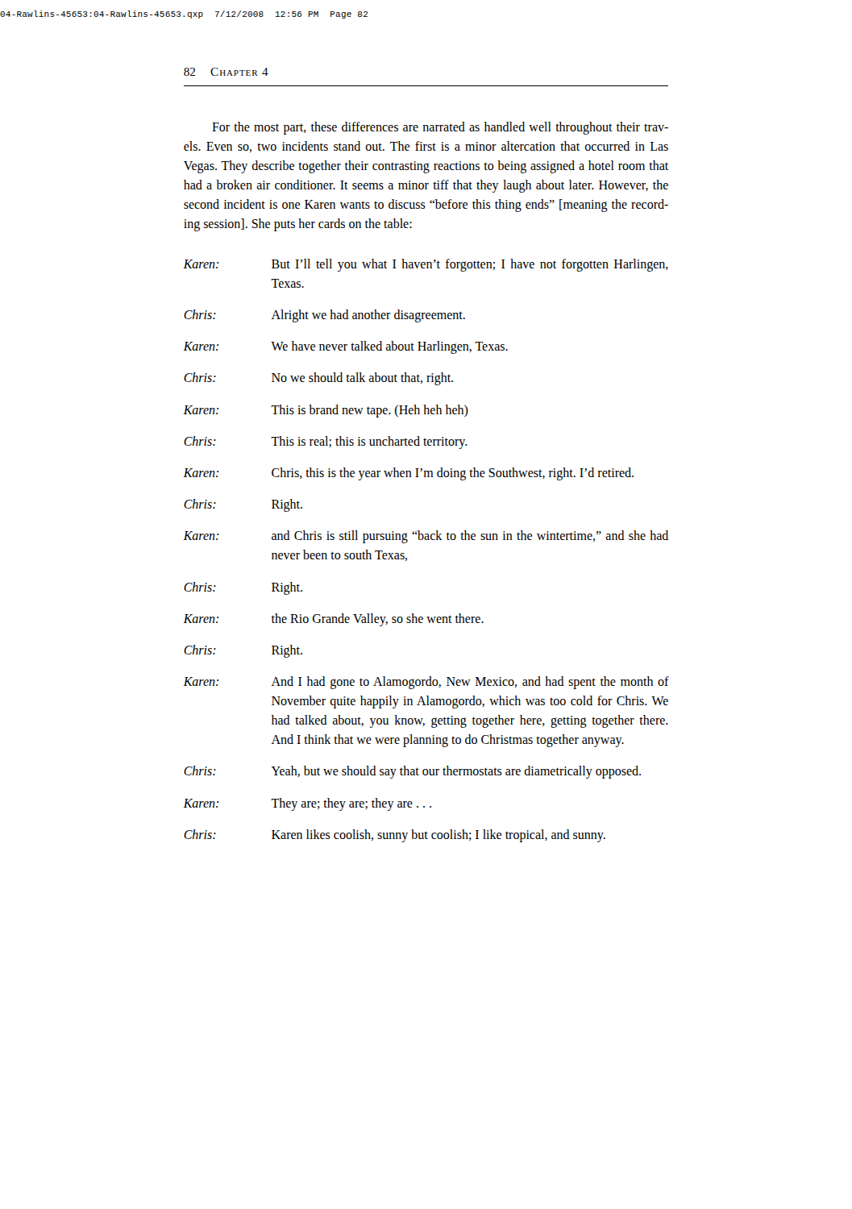04-Rawlins-45653:04-Rawlins-45653.qxp 7/12/2008 12:56 PM Page 82
82 Chapter 4
For the most part, these differences are narrated as handled well throughout their travels. Even so, two incidents stand out. The first is a minor altercation that occurred in Las Vegas. They describe together their contrasting reactions to being assigned a hotel room that had a broken air conditioner. It seems a minor tiff that they laugh about later. However, the second incident is one Karen wants to discuss “before this thing ends” [meaning the recording session]. She puts her cards on the table:
Karen:
But I’ll tell you what I haven’t forgotten; I have not forgotten Harlingen, Texas.
Chris:
Alright we had another disagreement.
Karen:
We have never talked about Harlingen, Texas.
Chris:
No we should talk about that, right.
Karen:
This is brand new tape. (Heh heh heh)
Chris:
This is real; this is uncharted territory.
Karen:
Chris, this is the year when I’m doing the Southwest, right. I’d retired.
Chris:
Right.
Karen:
and Chris is still pursuing “back to the sun in the wintertime,” and she had never been to south Texas,
Chris:
Right.
Karen:
the Rio Grande Valley, so she went there.
Chris:
Right.
Karen:
And I had gone to Alamogordo, New Mexico, and had spent the month of November quite happily in Alamogordo, which was too cold for Chris. We had talked about, you know, getting together here, getting together there. And I think that we were planning to do Christmas together anyway.
Chris:
Yeah, but we should say that our thermostats are diametrically opposed.
Karen:
They are; they are; they are . . .
Chris:
Karen likes coolish, sunny but coolish; I like tropical, and sunny.